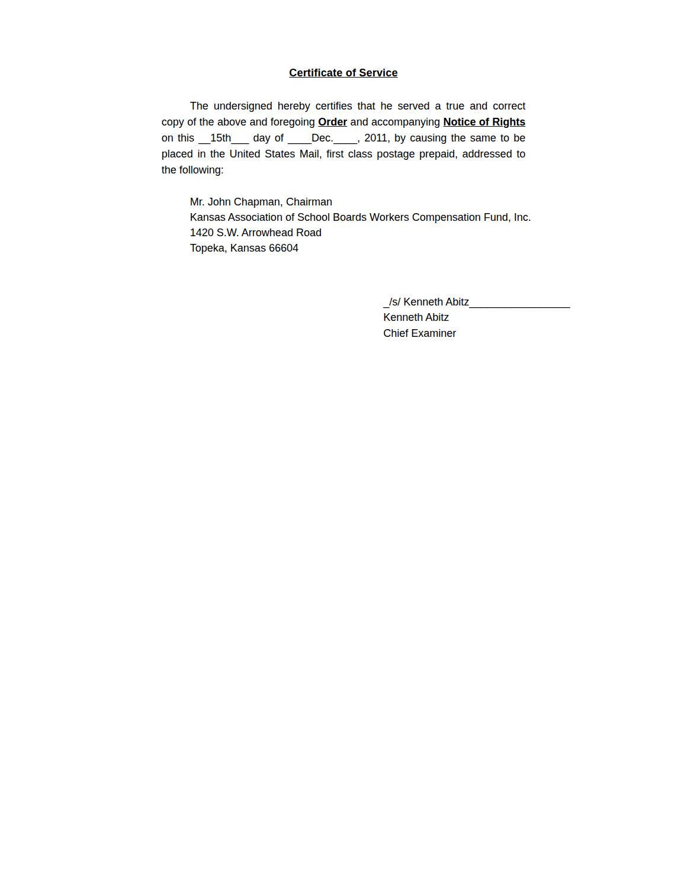Certificate of Service
The undersigned hereby certifies that he served a true and correct copy of the above and foregoing Order and accompanying Notice of Rights on this __15th___ day of ____Dec.____, 2011, by causing the same to be placed in the United States Mail, first class postage prepaid, addressed to the following:
Mr. John Chapman, Chairman
Kansas Association of School Boards Workers Compensation Fund, Inc.
1420 S.W. Arrowhead Road
Topeka, Kansas 66604
_/s/ Kenneth Abitz_________________
Kenneth Abitz
Chief Examiner